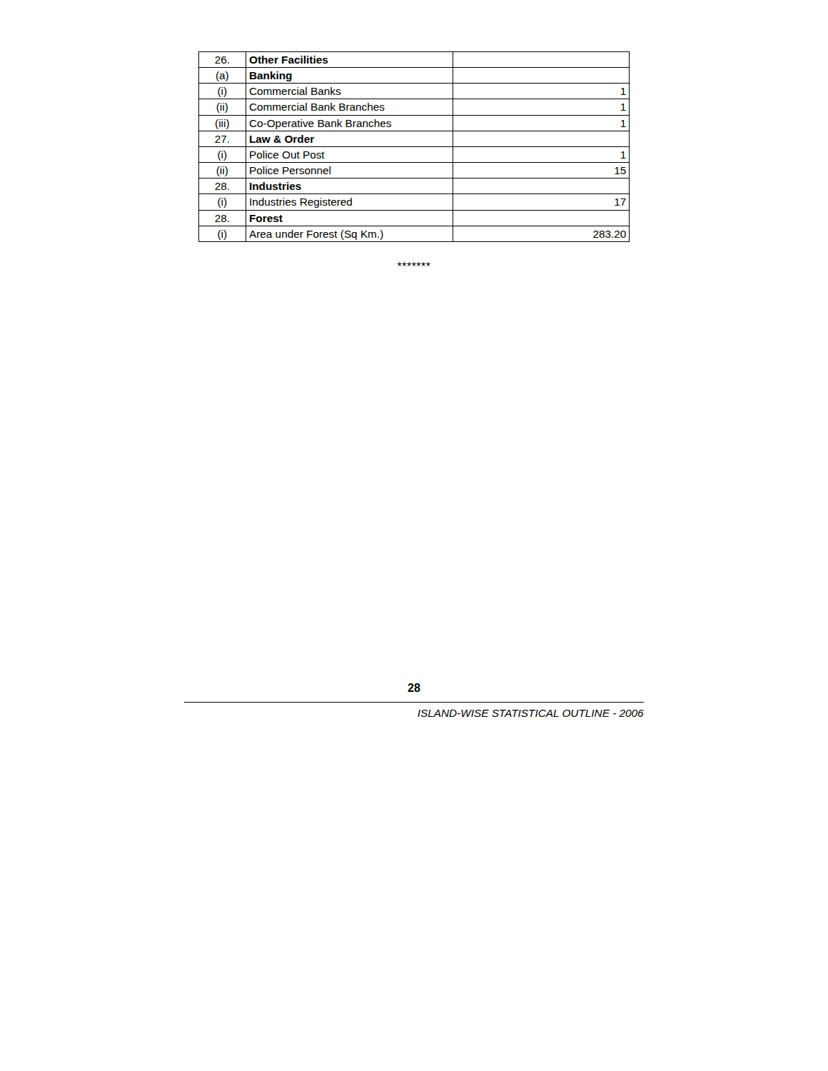| 26. | Other Facilities | |
| (a) | Banking | |
| (i) | Commercial Banks | 1 |
| (ii) | Commercial Bank Branches | 1 |
| (iii) | Co-Operative Bank Branches | 1 |
| 27. | Law & Order | |
| (i) | Police Out Post | 1 |
| (ii) | Police Personnel | 15 |
| 28. | Industries | |
| (i) | Industries Registered | 17 |
| 28. | Forest | |
| (i) | Area under Forest (Sq Km.) | 283.20 |
*******
28
ISLAND-WISE STATISTICAL OUTLINE - 2006